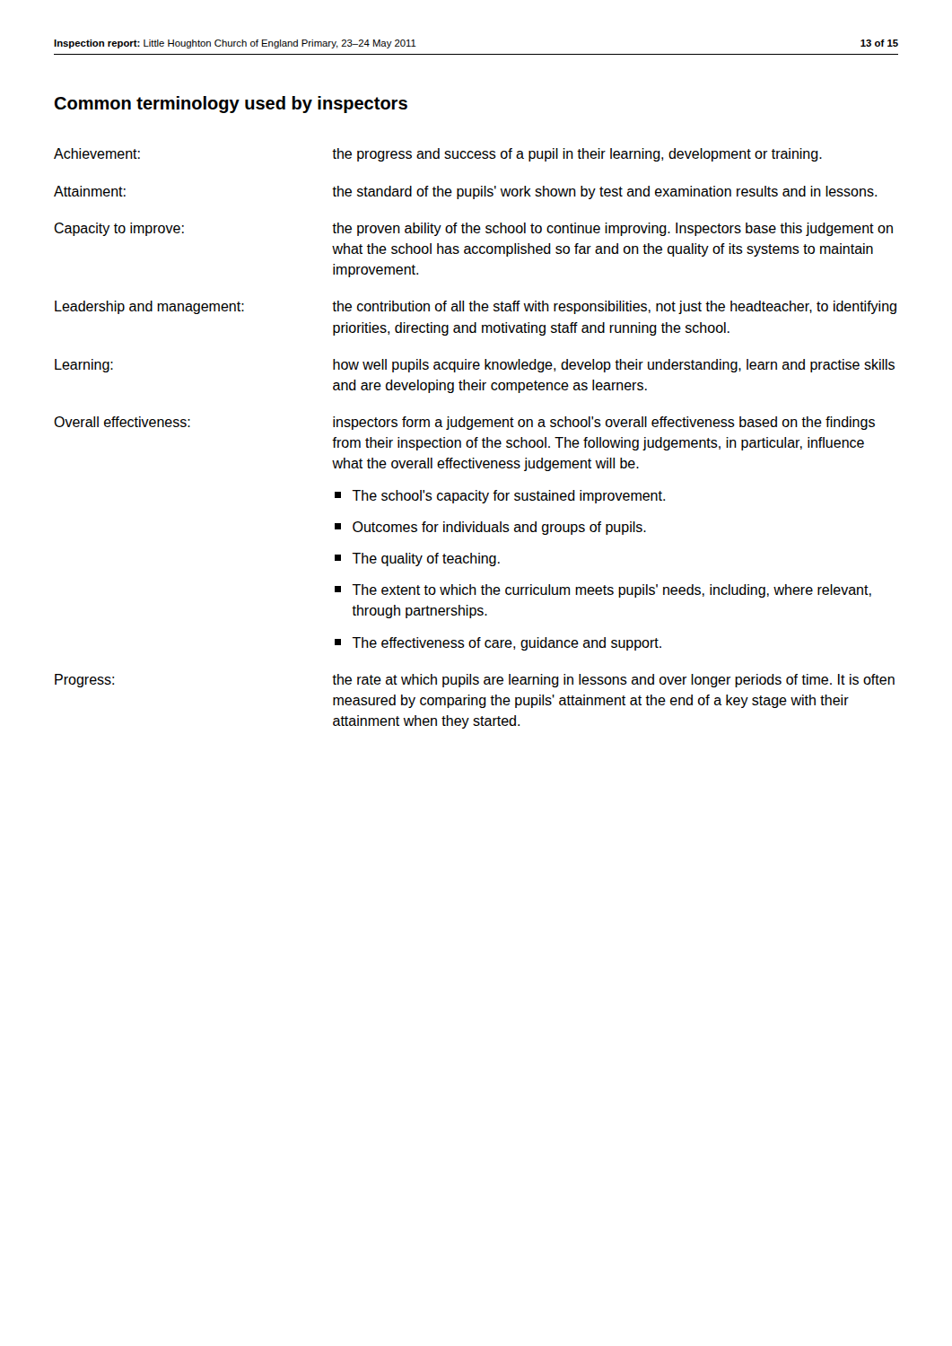Inspection report: Little Houghton Church of England Primary, 23–24 May 2011 13 of 15
Common terminology used by inspectors
Achievement:
the progress and success of a pupil in their learning, development or training.
Attainment:
the standard of the pupils' work shown by test and examination results and in lessons.
Capacity to improve:
the proven ability of the school to continue improving. Inspectors base this judgement on what the school has accomplished so far and on the quality of its systems to maintain improvement.
Leadership and management:
the contribution of all the staff with responsibilities, not just the headteacher, to identifying priorities, directing and motivating staff and running the school.
Learning:
how well pupils acquire knowledge, develop their understanding, learn and practise skills and are developing their competence as learners.
Overall effectiveness:
inspectors form a judgement on a school's overall effectiveness based on the findings from their inspection of the school. The following judgements, in particular, influence what the overall effectiveness judgement will be.
The school's capacity for sustained improvement.
Outcomes for individuals and groups of pupils.
The quality of teaching.
The extent to which the curriculum meets pupils' needs, including, where relevant, through partnerships.
The effectiveness of care, guidance and support.
Progress:
the rate at which pupils are learning in lessons and over longer periods of time. It is often measured by comparing the pupils' attainment at the end of a key stage with their attainment when they started.